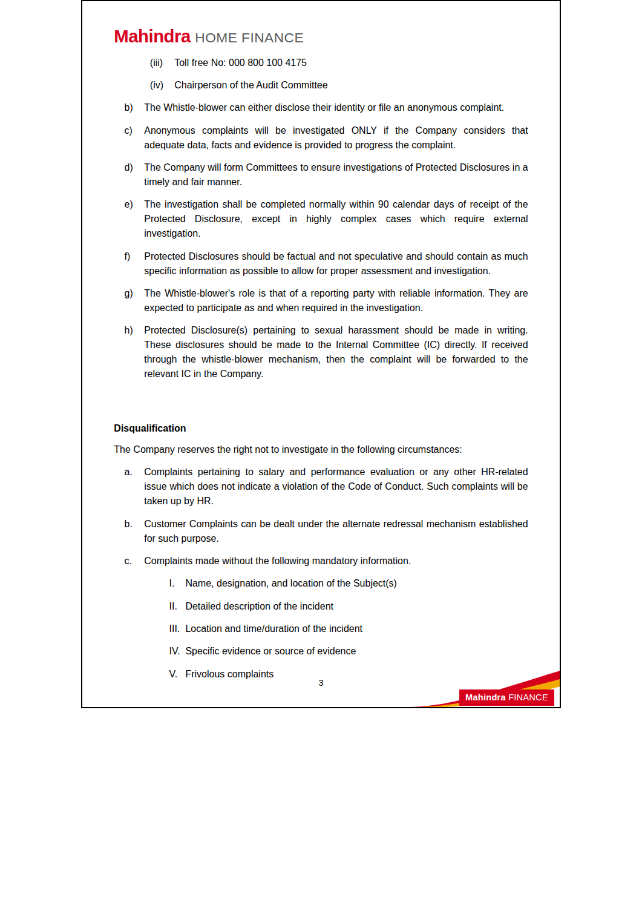Mahindra HOME FINANCE
(iii) Toll free No: 000 800 100 4175
(iv) Chairperson of the Audit Committee
b) The Whistle-blower can either disclose their identity or file an anonymous complaint.
c) Anonymous complaints will be investigated ONLY if the Company considers that adequate data, facts and evidence is provided to progress the complaint.
d) The Company will form Committees to ensure investigations of Protected Disclosures in a timely and fair manner.
e) The investigation shall be completed normally within 90 calendar days of receipt of the Protected Disclosure, except in highly complex cases which require external investigation.
f) Protected Disclosures should be factual and not speculative and should contain as much specific information as possible to allow for proper assessment and investigation.
g) The Whistle-blower's role is that of a reporting party with reliable information. They are expected to participate as and when required in the investigation.
h) Protected Disclosure(s) pertaining to sexual harassment should be made in writing. These disclosures should be made to the Internal Committee (IC) directly. If received through the whistle-blower mechanism, then the complaint will be forwarded to the relevant IC in the Company.
Disqualification
The Company reserves the right not to investigate in the following circumstances:
a. Complaints pertaining to salary and performance evaluation or any other HR-related issue which does not indicate a violation of the Code of Conduct. Such complaints will be taken up by HR.
b. Customer Complaints can be dealt under the alternate redressal mechanism established for such purpose.
c. Complaints made without the following mandatory information.
I. Name, designation, and location of the Subject(s)
II. Detailed description of the incident
III. Location and time/duration of the incident
IV. Specific evidence or source of evidence
V. Frivolous complaints
3
Mahindra FINANCE